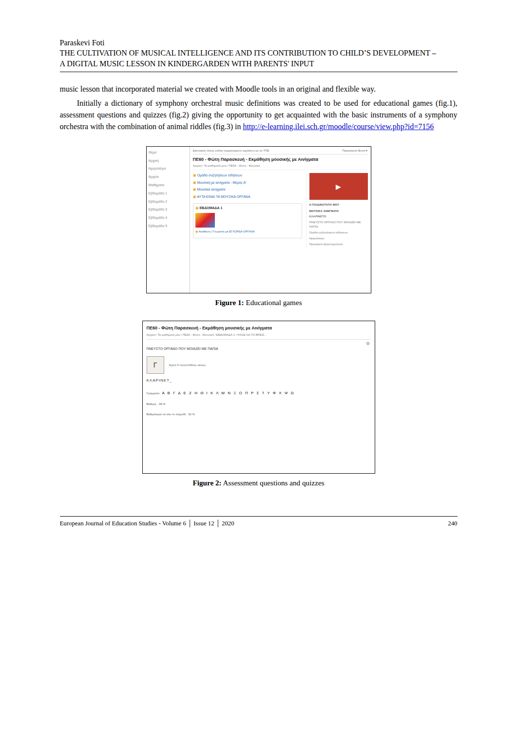Paraskevi Foti
THE CULTIVATION OF MUSICAL INTELLIGENCE AND ITS CONTRIBUTION TO CHILD’S DEVELOPMENT –
A DIGITAL MUSIC LESSON IN KINDERGARDEN WITH PARENTS' INPUT
music lesson that incorporated material we created with Moodle tools in an original and flexible way.
Initially a dictionary of symphony orchestral music definitions was created to be used for educational games (fig.1), assessment questions and quizzes (fig.2) giving the opportunity to get acquainted with the basic instruments of a symphony orchestra with the combination of animal riddles (fig.3) in http://e-learning.ilei.sch.gr/moodle/course/view.php?id=7156
Θέμα
Αρχική
Ημερολόγιο
Αρχεία
Μαθήματα
Εβδομάδα 1
Εβδομάδα 2
Εβδομάδα 3
Εβδομάδα 4
Εβδομάδα 5
Δικτυακός τόπος online συμμετοχικών σχολικών με τις ΤΠΕ Παρασκευή Φωτή ▾
ΠΕ60 - Φώτη Παρασκευή - Εκμάθηση μουσικής με Αινίγματα
Αρχική / Τα μαθήματά μου / ΠΕ60 - Φώτη - Μουσική
Ομάδα συζητήσεων ειδήσεων
Μουσική με αινίγματα - Μέρος Α'
Μουσικά αινίγματα
ΑΥΤΑ ΕΙΝΑΙ ΤΑ ΜΟΥΣΙΚΑ ΟΡΓΑΝΑ
ΕΒΔΟΜΑΔΑ 1
Ανάθεση | Γνωρίστε με ΕΓΧΟΡΔΑ ΟΡΓΑΝΑ
Η ΠΑΙΔΙΚΟΤΗΤΑ ΜΟΥ
ΜΟΥΣΙΚΑ ΑΙΝΙΓΜΑΤΑ
ΚΛΑΡΙΝΕΤΟ
ΠΝΕΥΣΤΟ ΟΡΓΑΝΟ ΠΟΥ ΜΟΙΑΖΕΙ ΜΕ ΠΑΠΙΑ
Ομάδα συζητήσεων ειδήσεων
Ημερολόγιο
Πρόσφατη δραστηριότητα
Figure 1: Educational games
ΠΕ60 - Φώτη Παρασκευή - Εκμάθηση μουσικής με Αινίγματα
Αρχική / Τα μαθήματά μου / ΠΕ60 - Φώτη - Μουσική / ΕΒΔΟΜΑΔΑ 1 / ΨΑΞΕ ΝΑ ΤΟ ΒΡΕΙΣ...
⚙
ΠΝΕΥΣΤΟ ΟΡΓΑΝΟ ΠΟΥ ΜΟΙΑΖΕΙ ΜΕ ΠΑΠΙΑ
Γ Έχετε 6 προσπάθειες ακόμη
ΚΛΑΡΙΝΕΤ_
Γράμματα: Α Β Γ Δ Ε Ζ Η Θ Ι Κ Λ Μ Ν Ξ Ο Π Ρ Σ Τ Υ Φ Χ Ψ Ω
Βαθμός : 39 %
Βαθμολογία σε όλο το παιχνίδι : 32 %
Figure 2: Assessment questions and quizzes
European Journal of Education Studies - Volume 6 │ Issue 12 │ 2020 240